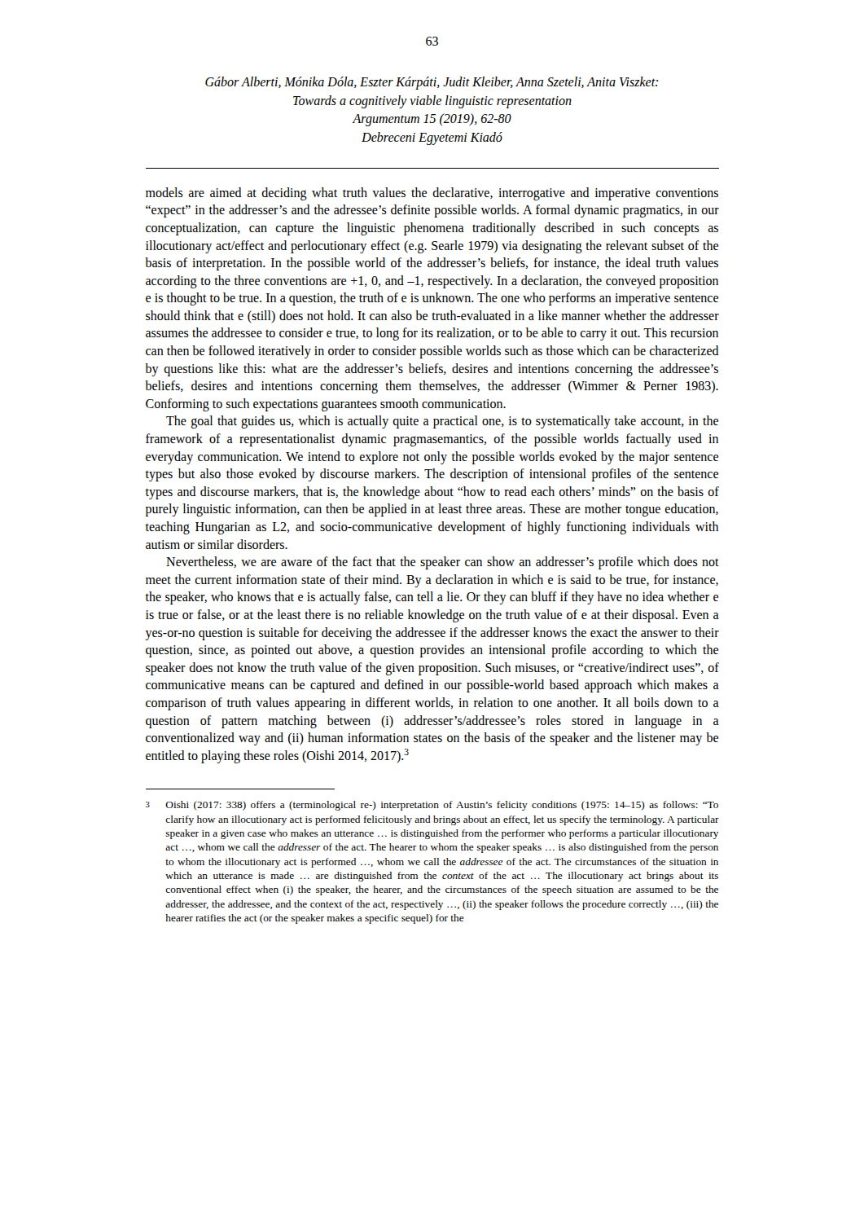63
Gábor Alberti, Mónika Dóla, Eszter Kárpáti, Judit Kleiber, Anna Szeteli, Anita Viszket:
Towards a cognitively viable linguistic representation
Argumentum 15 (2019), 62-80
Debreceni Egyetemi Kiadó
models are aimed at deciding what truth values the declarative, interrogative and imperative conventions “expect” in the addresser’s and the adressee’s definite possible worlds. A formal dynamic pragmatics, in our conceptualization, can capture the linguistic phenomena traditionally described in such concepts as illocutionary act/effect and perlocutionary effect (e.g. Searle 1979) via designating the relevant subset of the basis of interpretation. In the possible world of the addresser’s beliefs, for instance, the ideal truth values according to the three conventions are +1, 0, and –1, respectively. In a declaration, the conveyed proposition e is thought to be true. In a question, the truth of e is unknown. The one who performs an imperative sentence should think that e (still) does not hold. It can also be truth-evaluated in a like manner whether the addresser assumes the addressee to consider e true, to long for its realization, or to be able to carry it out. This recursion can then be followed iteratively in order to consider possible worlds such as those which can be characterized by questions like this: what are the addresser’s beliefs, desires and intentions concerning the addressee’s beliefs, desires and intentions concerning them themselves, the addresser (Wimmer & Perner 1983). Conforming to such expectations guarantees smooth communication.
The goal that guides us, which is actually quite a practical one, is to systematically take account, in the framework of a representationalist dynamic pragmasemantics, of the possible worlds factually used in everyday communication. We intend to explore not only the possible worlds evoked by the major sentence types but also those evoked by discourse markers. The description of intensional profiles of the sentence types and discourse markers, that is, the knowledge about “how to read each others’ minds” on the basis of purely linguistic information, can then be applied in at least three areas. These are mother tongue education, teaching Hungarian as L2, and socio-communicative development of highly functioning individuals with autism or similar disorders.
Nevertheless, we are aware of the fact that the speaker can show an addresser’s profile which does not meet the current information state of their mind. By a declaration in which e is said to be true, for instance, the speaker, who knows that e is actually false, can tell a lie. Or they can bluff if they have no idea whether e is true or false, or at the least there is no reliable knowledge on the truth value of e at their disposal. Even a yes-or-no question is suitable for deceiving the addressee if the addresser knows the exact the answer to their question, since, as pointed out above, a question provides an intensional profile according to which the speaker does not know the truth value of the given proposition. Such misuses, or “creative/indirect uses”, of communicative means can be captured and defined in our possible-world based approach which makes a comparison of truth values appearing in different worlds, in relation to one another. It all boils down to a question of pattern matching between (i) addresser’s/addressee’s roles stored in language in a conventionalized way and (ii) human information states on the basis of the speaker and the listener may be entitled to playing these roles (Oishi 2014, 2017).3
3 Oishi (2017: 338) offers a (terminological re-) interpretation of Austin’s felicity conditions (1975: 14–15) as follows: “To clarify how an illocutionary act is performed felicitously and brings about an effect, let us specify the terminology. A particular speaker in a given case who makes an utterance … is distinguished from the performer who performs a particular illocutionary act …, whom we call the addresser of the act. The hearer to whom the speaker speaks … is also distinguished from the person to whom the illocutionary act is performed …, whom we call the addressee of the act. The circumstances of the situation in which an utterance is made … are distinguished from the context of the act … The illocutionary act brings about its conventional effect when (i) the speaker, the hearer, and the circumstances of the speech situation are assumed to be the addresser, the addressee, and the context of the act, respectively …, (ii) the speaker follows the procedure correctly …, (iii) the hearer ratifies the act (or the speaker makes a specific sequel) for the